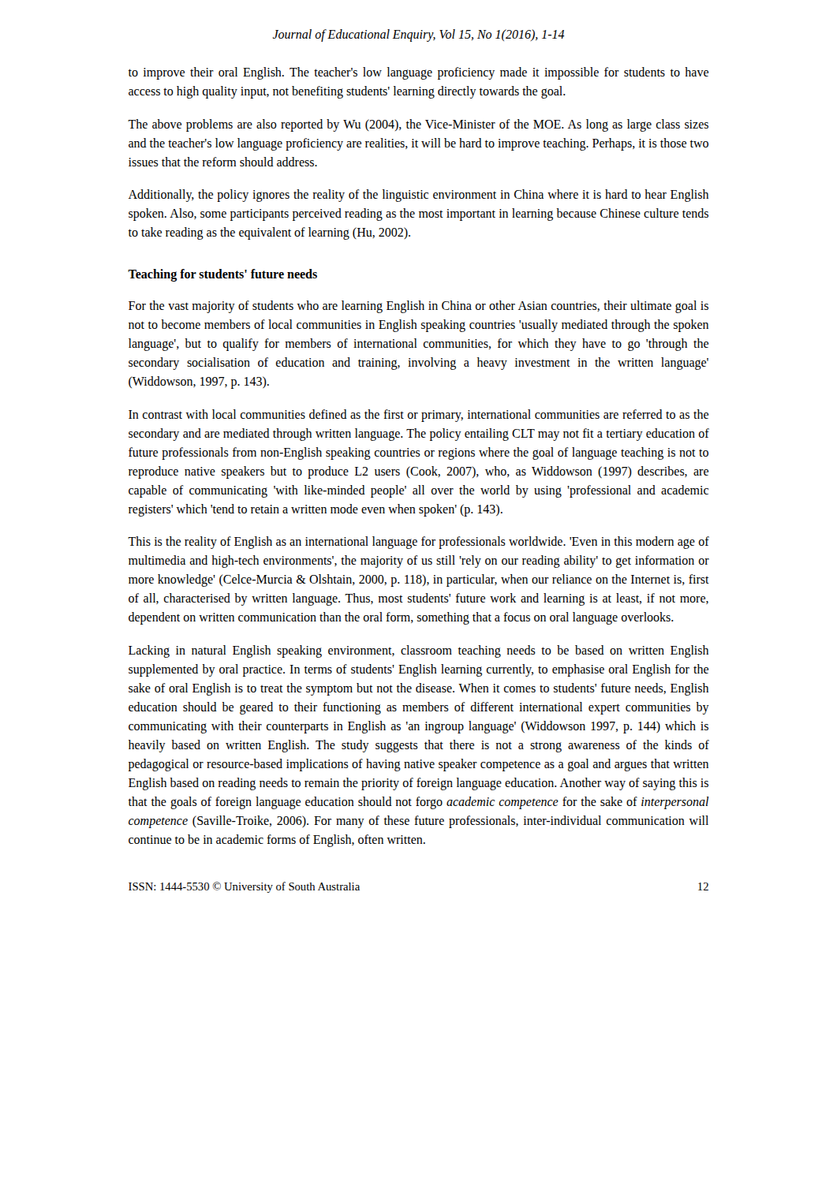Journal of Educational Enquiry, Vol 15, No 1(2016), 1-14
to improve their oral English. The teacher's low language proficiency made it impossible for students to have access to high quality input, not benefiting students' learning directly towards the goal.
The above problems are also reported by Wu (2004), the Vice-Minister of the MOE. As long as large class sizes and the teacher's low language proficiency are realities, it will be hard to improve teaching. Perhaps, it is those two issues that the reform should address.
Additionally, the policy ignores the reality of the linguistic environment in China where it is hard to hear English spoken. Also, some participants perceived reading as the most important in learning because Chinese culture tends to take reading as the equivalent of learning (Hu, 2002).
Teaching for students' future needs
For the vast majority of students who are learning English in China or other Asian countries, their ultimate goal is not to become members of local communities in English speaking countries 'usually mediated through the spoken language', but to qualify for members of international communities, for which they have to go 'through the secondary socialisation of education and training, involving a heavy investment in the written language' (Widdowson, 1997, p. 143).
In contrast with local communities defined as the first or primary, international communities are referred to as the secondary and are mediated through written language. The policy entailing CLT may not fit a tertiary education of future professionals from non-English speaking countries or regions where the goal of language teaching is not to reproduce native speakers but to produce L2 users (Cook, 2007), who, as Widdowson (1997) describes, are capable of communicating 'with like-minded people' all over the world by using 'professional and academic registers' which 'tend to retain a written mode even when spoken' (p. 143).
This is the reality of English as an international language for professionals worldwide. 'Even in this modern age of multimedia and high-tech environments', the majority of us still 'rely on our reading ability' to get information or more knowledge' (Celce-Murcia & Olshtain, 2000, p. 118), in particular, when our reliance on the Internet is, first of all, characterised by written language. Thus, most students' future work and learning is at least, if not more, dependent on written communication than the oral form, something that a focus on oral language overlooks.
Lacking in natural English speaking environment, classroom teaching needs to be based on written English supplemented by oral practice. In terms of students' English learning currently, to emphasise oral English for the sake of oral English is to treat the symptom but not the disease. When it comes to students' future needs, English education should be geared to their functioning as members of different international expert communities by communicating with their counterparts in English as 'an ingroup language' (Widdowson 1997, p. 144) which is heavily based on written English. The study suggests that there is not a strong awareness of the kinds of pedagogical or resource-based implications of having native speaker competence as a goal and argues that written English based on reading needs to remain the priority of foreign language education. Another way of saying this is that the goals of foreign language education should not forgo academic competence for the sake of interpersonal competence (Saville-Troike, 2006). For many of these future professionals, inter-individual communication will continue to be in academic forms of English, often written.
ISSN: 1444-5530 © University of South Australia 12